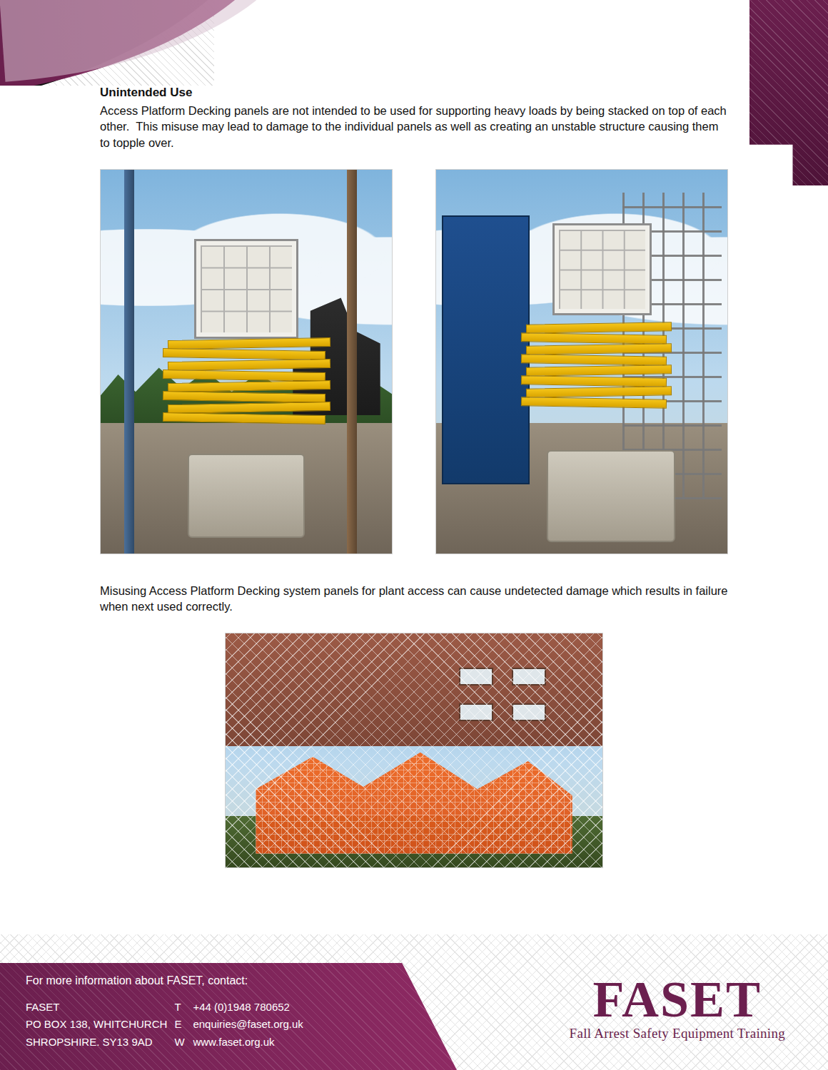Unintended Use
Access Platform Decking panels are not intended to be used for supporting heavy loads by being stacked on top of each other. This misuse may lead to damage to the individual panels as well as creating an unstable structure causing them to topple over.
Misusing Access Platform Decking system panels for plant access can cause undetected damage which results in failure when next used correctly.
For more information about FASET, contact:
| FASET | T | +44 (0)1948 780652 |
| PO BOX 138, WHITCHURCH | E | enquiries@faset.org.uk |
| SHROPSHIRE. SY13 9AD | W | www.faset.org.uk |
FASET
Fall Arrest Safety Equipment Training